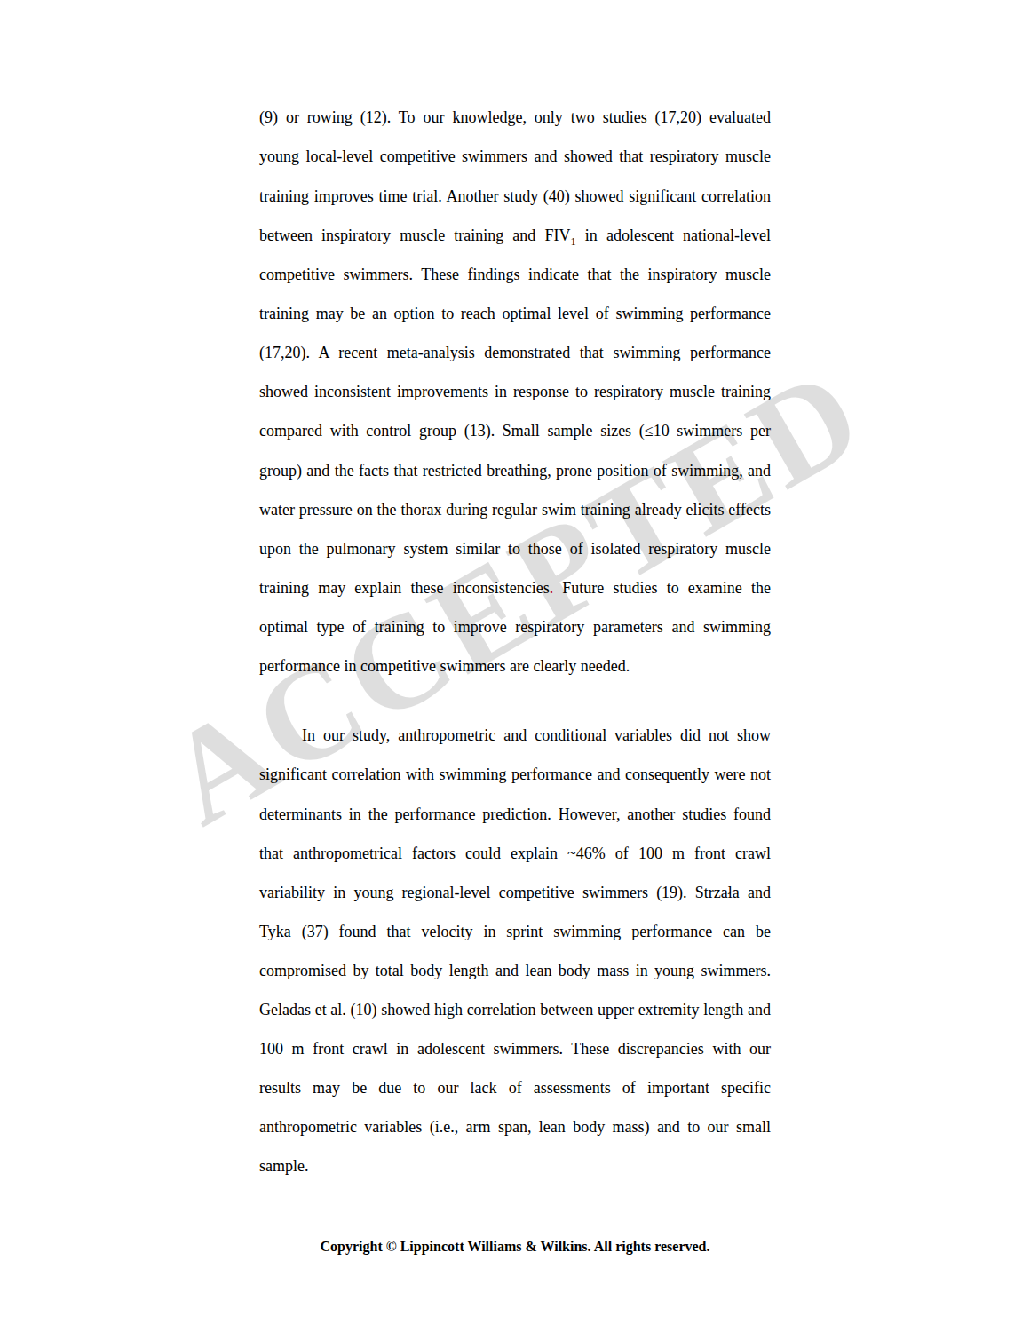ACCEPTED
(9) or rowing (12). To our knowledge, only two studies (17,20) evaluated young local-level competitive swimmers and showed that respiratory muscle training improves time trial. Another study (40) showed significant correlation between inspiratory muscle training and FIV1 in adolescent national-level competitive swimmers. These findings indicate that the inspiratory muscle training may be an option to reach optimal level of swimming performance (17,20). A recent meta-analysis demonstrated that swimming performance showed inconsistent improvements in response to respiratory muscle training compared with control group (13). Small sample sizes (≤10 swimmers per group) and the facts that restricted breathing, prone position of swimming, and water pressure on the thorax during regular swim training already elicits effects upon the pulmonary system similar to those of isolated respiratory muscle training may explain these inconsistencies. Future studies to examine the optimal type of training to improve respiratory parameters and swimming performance in competitive swimmers are clearly needed.
In our study, anthropometric and conditional variables did not show significant correlation with swimming performance and consequently were not determinants in the performance prediction. However, another studies found that anthropometrical factors could explain ~46% of 100 m front crawl variability in young regional-level competitive swimmers (19). Strzała and Tyka (37) found that velocity in sprint swimming performance can be compromised by total body length and lean body mass in young swimmers. Geladas et al. (10) showed high correlation between upper extremity length and 100 m front crawl in adolescent swimmers. These discrepancies with our results may be due to our lack of assessments of important specific anthropometric variables (i.e., arm span, lean body mass) and to our small sample.
Copyright © Lippincott Williams & Wilkins. All rights reserved.